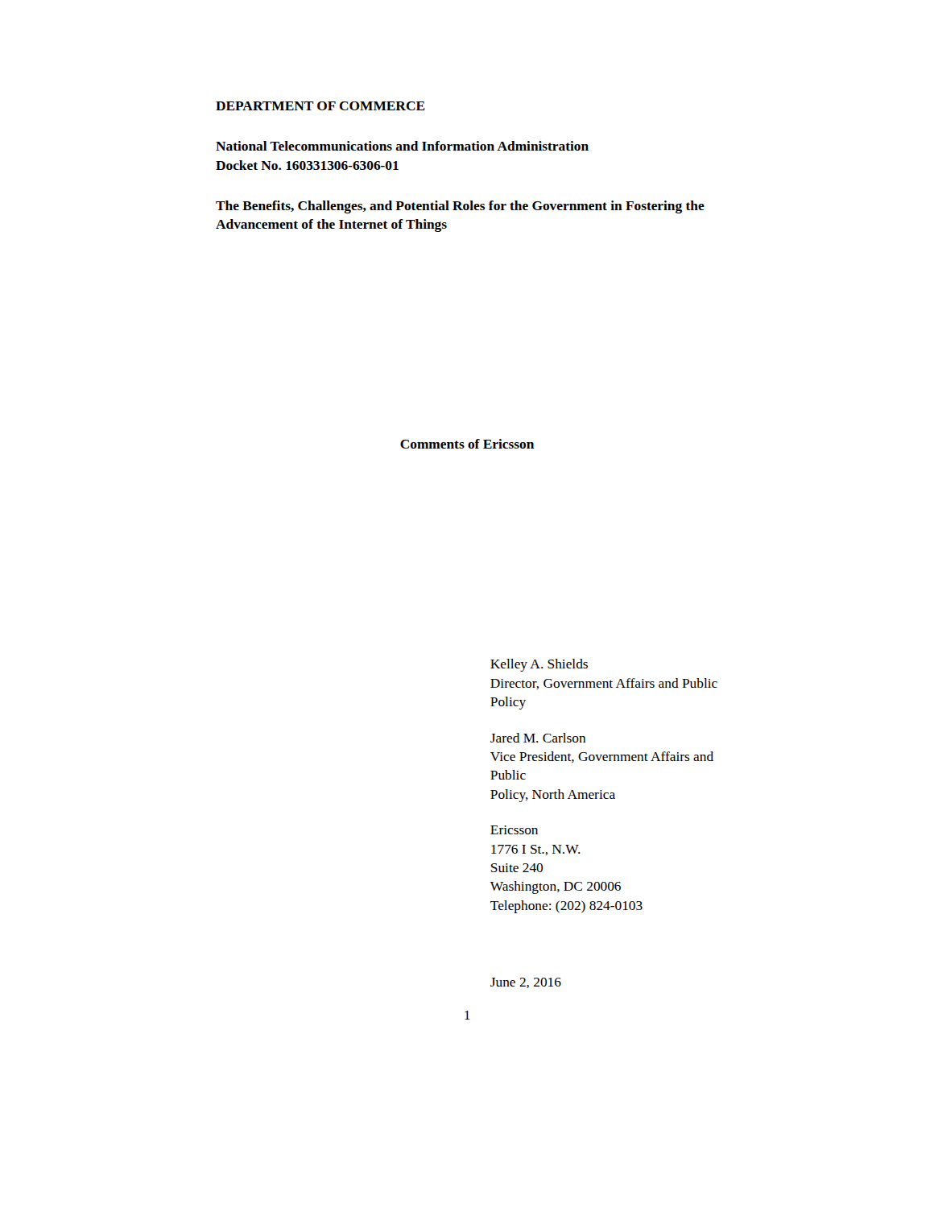DEPARTMENT OF COMMERCE
National Telecommunications and Information Administration
Docket No. 160331306-6306-01
The Benefits, Challenges, and Potential Roles for the Government in Fostering the
Advancement of the Internet of Things
Comments of Ericsson
Kelley A. Shields
Director, Government Affairs and Public Policy
Jared M. Carlson
Vice President, Government Affairs and Public
Policy, North America
Ericsson
1776 I St., N.W.
Suite 240
Washington, DC 20006
Telephone: (202) 824-0103
June 2, 2016
1